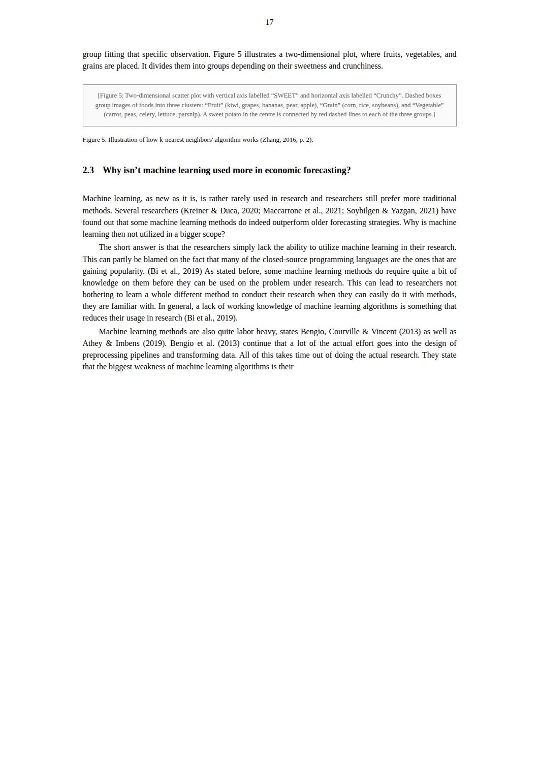17
group fitting that specific observation. Figure 5 illustrates a two-dimensional plot, where fruits, vegetables, and grains are placed. It divides them into groups depending on their sweetness and crunchiness.
[Figure 5: Two-dimensional scatter plot with vertical axis labelled “SWEET” and horizontal axis labelled “Crunchy”. Dashed boxes group images of foods into three clusters: “Fruit” (kiwi, grapes, bananas, pear, apple), “Grain” (corn, rice, soybeans), and “Vegetable” (carrot, peas, celery, lettuce, parsnip). A sweet potato in the centre is connected by red dashed lines to each of the three groups.]
Figure 5. Illustration of how k-nearest neighbors' algorithm works (Zhang, 2016, p. 2).
2.3 Why isn’t machine learning used more in economic forecasting?
Machine learning, as new as it is, is rather rarely used in research and researchers still prefer more traditional methods. Several researchers (Kreiner & Duca, 2020; Maccarrone et al., 2021; Soybilgen & Yazgan, 2021) have found out that some machine learning methods do indeed outperform older forecasting strategies. Why is machine learning then not utilized in a bigger scope?
The short answer is that the researchers simply lack the ability to utilize machine learning in their research. This can partly be blamed on the fact that many of the closed-source programming languages are the ones that are gaining popularity. (Bi et al., 2019) As stated before, some machine learning methods do require quite a bit of knowledge on them before they can be used on the problem under research. This can lead to researchers not bothering to learn a whole different method to conduct their research when they can easily do it with methods, they are familiar with. In general, a lack of working knowledge of machine learning algorithms is something that reduces their usage in research (Bi et al., 2019).
Machine learning methods are also quite labor heavy, states Bengio, Courville & Vincent (2013) as well as Athey & Imbens (2019). Bengio et al. (2013) continue that a lot of the actual effort goes into the design of preprocessing pipelines and transforming data. All of this takes time out of doing the actual research. They state that the biggest weakness of machine learning algorithms is their